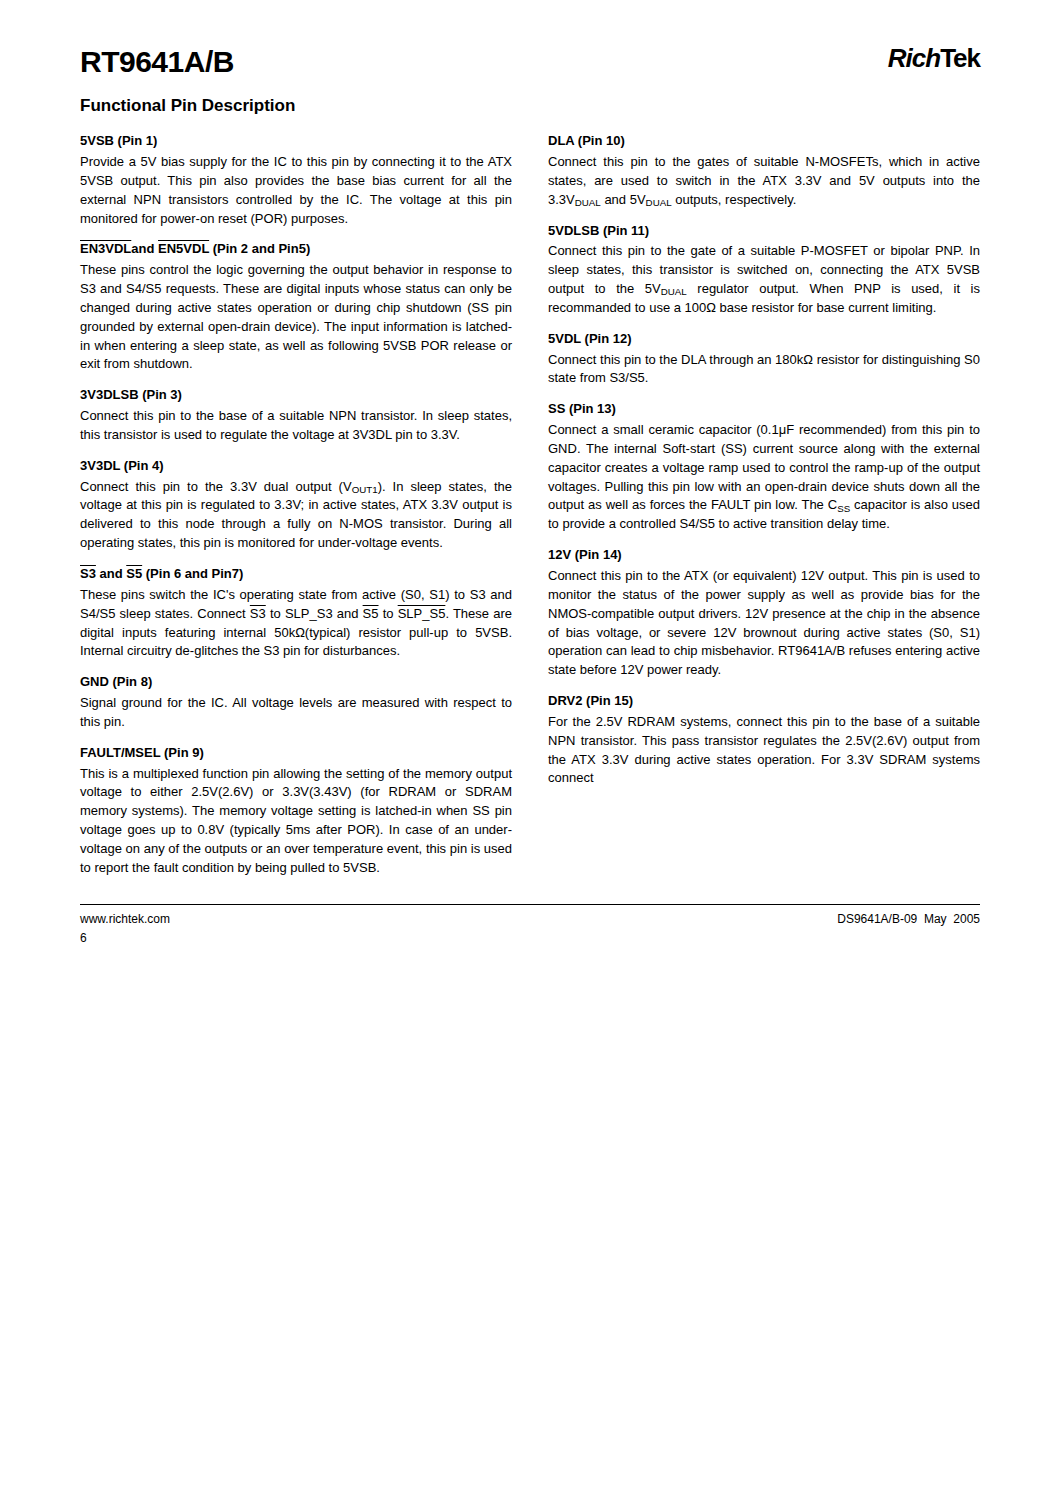RT9641A/B
RichTek
Functional Pin Description
5VSB (Pin 1)
Provide a 5V bias supply for the IC to this pin by connecting it to the ATX 5VSB output. This pin also provides the base bias current for all the external NPN transistors controlled by the IC. The voltage at this pin monitored for power-on reset (POR) purposes.
EN3VDLand EN5VDL (Pin 2 and Pin5)
These pins control the logic governing the output behavior in response to S3 and S4/S5 requests. These are digital inputs whose status can only be changed during active states operation or during chip shutdown (SS pin grounded by external open-drain device). The input information is latched-in when entering a sleep state, as well as following 5VSB POR release or exit from shutdown.
3V3DLSB (Pin 3)
Connect this pin to the base of a suitable NPN transistor. In sleep states, this transistor is used to regulate the voltage at 3V3DL pin to 3.3V.
3V3DL (Pin 4)
Connect this pin to the 3.3V dual output (VOUT1). In sleep states, the voltage at this pin is regulated to 3.3V; in active states, ATX 3.3V output is delivered to this node through a fully on N-MOS transistor. During all operating states, this pin is monitored for under-voltage events.
S3 and S5 (Pin 6 and Pin7)
These pins switch the IC's operating state from active (S0, S1) to S3 and S4/S5 sleep states. Connect S3 to SLP_S3 and S5 to SLP_S5. These are digital inputs featuring internal 50kΩ(typical) resistor pull-up to 5VSB. Internal circuitry de-glitches the S3 pin for disturbances.
GND (Pin 8)
Signal ground for the IC. All voltage levels are measured with respect to this pin.
FAULT/MSEL (Pin 9)
This is a multiplexed function pin allowing the setting of the memory output voltage to either 2.5V(2.6V) or 3.3V(3.43V) (for RDRAM or SDRAM memory systems). The memory voltage setting is latched-in when SS pin voltage goes up to 0.8V (typically 5ms after POR). In case of an under-voltage on any of the outputs or an over temperature event, this pin is used to report the fault condition by being pulled to 5VSB.
DLA (Pin 10)
Connect this pin to the gates of suitable N-MOSFETs, which in active states, are used to switch in the ATX 3.3V and 5V outputs into the 3.3VDUAL and 5VDUAL outputs, respectively.
5VDLSB (Pin 11)
Connect this pin to the gate of a suitable P-MOSFET or bipolar PNP. In sleep states, this transistor is switched on, connecting the ATX 5VSB output to the 5VDUAL regulator output. When PNP is used, it is recommanded to use a 100Ω base resistor for base current limiting.
5VDL (Pin 12)
Connect this pin to the DLA through an 180kΩ resistor for distinguishing S0 state from S3/S5.
SS (Pin 13)
Connect a small ceramic capacitor (0.1μF recommended) from this pin to GND. The internal Soft-start (SS) current source along with the external capacitor creates a voltage ramp used to control the ramp-up of the output voltages. Pulling this pin low with an open-drain device shuts down all the output as well as forces the FAULT pin low. The CSS capacitor is also used to provide a controlled S4/S5 to active transition delay time.
12V (Pin 14)
Connect this pin to the ATX (or equivalent) 12V output. This pin is used to monitor the status of the power supply as well as provide bias for the NMOS-compatible output drivers. 12V presence at the chip in the absence of bias voltage, or severe 12V brownout during active states (S0, S1) operation can lead to chip misbehavior. RT9641A/B refuses entering active state before 12V power ready.
DRV2 (Pin 15)
For the 2.5V RDRAM systems, connect this pin to the base of a suitable NPN transistor. This pass transistor regulates the 2.5V(2.6V) output from the ATX 3.3V during active states operation. For 3.3V SDRAM systems connect
www.richtek.com
6
DS9641A/B-09 May 2005